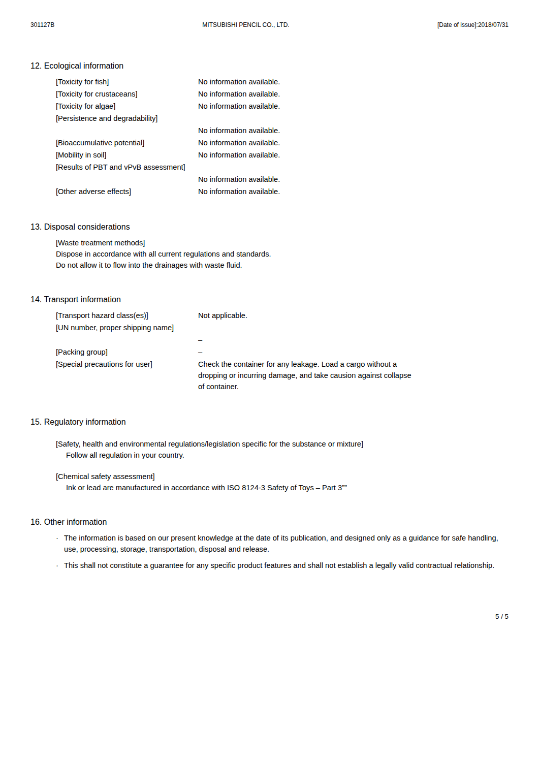301127B
MITSUBISHI PENCIL CO., LTD.
[Date of issue]:2018/07/31
12. Ecological information
| [Toxicity for fish] | No information available. |
| [Toxicity for crustaceans] | No information available. |
| [Toxicity for algae] | No information available. |
| [Persistence and degradability] | |
| | No information available. |
| [Bioaccumulative potential] | No information available. |
| [Mobility in soil] | No information available. |
| [Results of PBT and vPvB assessment] | |
| | No information available. |
| [Other adverse effects] | No information available. |
13. Disposal considerations
[Waste treatment methods]
Dispose in accordance with all current regulations and standards.
Do not allow it to flow into the drainages with waste fluid.
14. Transport information
| [Transport hazard class(es)] | Not applicable. |
| [UN number, proper shipping name] | |
| | – |
| [Packing group] | – |
| [Special precautions for user] | Check the container for any leakage. Load a cargo without a dropping or incurring damage, and take causion against collapse of container. |
15. Regulatory information
[Safety, health and environmental regulations/legislation specific for the substance or mixture]
Follow all regulation in your country.
[Chemical safety assessment]
Ink or lead are manufactured in accordance with ISO 8124-3 Safety of Toys – Part 3””
16. Other information
The information is based on our present knowledge at the date of its publication, and designed only as a guidance for safe handling, use, processing, storage, transportation, disposal and release.
This shall not constitute a guarantee for any specific product features and shall not establish a legally valid contractual relationship.
5 / 5